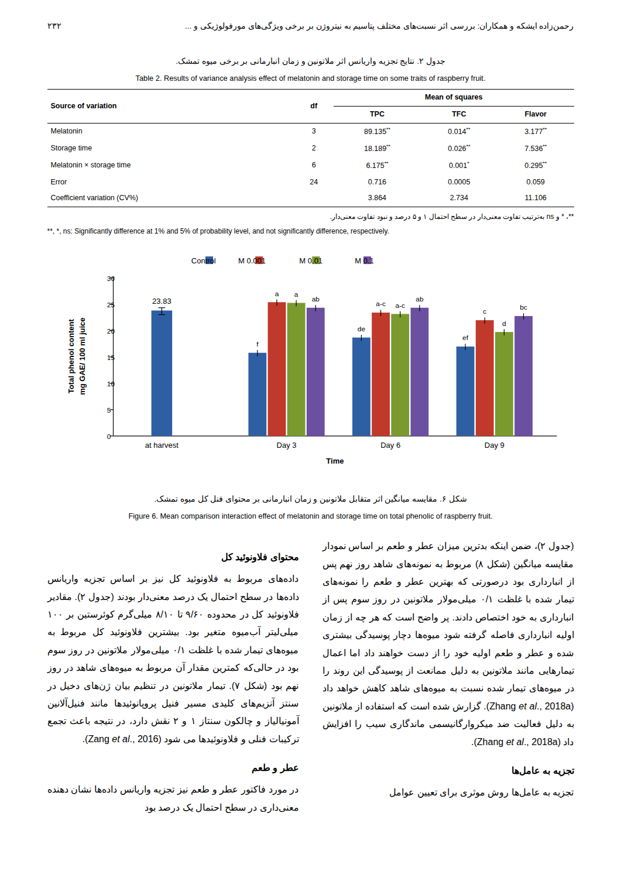رحمن‌زاده ایشکه و همکاران: بررسی اثر نسبت‌های مختلف پتاسیم به نیتروژن بر برخی ویژگی‌های مورفولوژیکی و ...
۲۳۲
جدول ۲. نتایج تجزیه واریانس اثر ملاتونین و زمان انبارمانی بر برخی میوه تمشک.
Table 2. Results of variance analysis effect of melatonin and storage time on some traits of raspberry fruit.
| Source of variation | df | Mean of squares |
| --- | --- | --- |
| TPC | TFC | Flavor |
| Melatonin | 3 | 89.135 ** | 0.014 ** | 3.177 ** |
| Storage time | 2 | 18.189 ** | 0.026 ** | 7.536 ** |
| Melatonin × storage time | 6 | 6.175 ** | 0.001 * | 0.295 ** |
| Error | 24 | 0.716 | 0.0005 | 0.059 |
| Coefficient variation (CV%) | | 3.864 | 2.734 | 11.106 |
**، * و ns به‌ترتیب تفاوت معنی‌دار در سطح احتمال ۱ و ۵ درصد و نبود تفاوت معنی‌دار.
**, *, ns: Significantly difference at 1% and 5% of probability level, and not significantly difference, respectively.
Control M 0.001 M 0.01 M 0.1 0 5 10 15 20 25 30 Total phenol content mg GAE/ 100 ml juice 23.83 f a a ab de a-c a-c ab ef c d bc at harvest Day 3 Day 6 Day 9 Time
شکل ۶. مقایسه میانگین اثر متقابل ملاتونین و زمان انبارمانی بر محتوای فنل کل میوه تمشک.
Figure 6. Mean comparison interaction effect of melatonin and storage time on total phenolic of raspberry fruit.
(جدول ۲)، ضمن اینکه بدترین میزان عطر و طعم بر اساس نمودار مقایسه میانگین (شکل ۸) مربوط به نمونه‌های شاهد روز نهم پس از انبارداری بود درصورتی که بهترین عطر و طعم را نمونه‌های تیمار شده با غلظت ۰/۱ میلی‌مولار ملاتونین در روز سوم پس از انبارداری به خود اختصاص دادند. پر واضح است که هر چه از زمان اولیه انبارداری فاصله گرفته شود میوه‌ها دچار پوسیدگی بیشتری شده و عطر و طعم اولیه خود را از دست خواهند داد اما اعمال تیمارهایی مانند ملاتونین به دلیل ممانعت از پوسیدگی این روند را در میوه‌های تیمار شده نسبت به میوه‌های شاهد کاهش خواهد داد (Zhang et al., 2018a). گزارش شده است که استفاده از ملاتونین به دلیل فعالیت ضد میکروارگانیسمی ماندگاری سیب را افزایش داد (Zhang et al., 2018a).
تجزیه به عامل‌ها
تجزیه به عامل‌ها روش موثری برای تعیین عوامل
محتوای فلاونوئید کل
داده‌های مربوط به فلاونوئید کل نیز بر اساس تجزیه واریانس داده‌ها در سطح احتمال یک درصد معنی‌دار بودند (جدول ۲). مقادیر فلاونوئید کل در محدوده ۹/۶۰ تا ۸/۱۰ میلی‌گرم کوئرستین بر ۱۰۰ میلی‌لیتر آب‌میوه متغیر بود. بیشترین فلاونوئید کل مربوط به میوه‌های تیمار شده با غلظت ۰/۱ میلی‌مولار ملاتونین در روز سوم بود در حالی‌که کمترین مقدار آن مربوط به میوه‌های شاهد در روز نهم بود (شکل ۷). تیمار ملاتونین در تنظیم بیان ژن‌های دخیل در سنتز آنزیم‌های کلیدی مسیر فنیل پروپانوئیدها مانند فنیل‌آلانین آمونیالیاز و چالکون سنتاز ۱ و ۲ نقش دارد، در نتیجه باعث تجمع ترکیبات فنلی و فلاونوئیدها می شود (Zang et al., 2016).
عطر و طعم
در مورد فاکتور عطر و طعم نیز تجزیه واریانس داده‌ها نشان دهنده معنی‌داری در سطح احتمال یک درصد بود